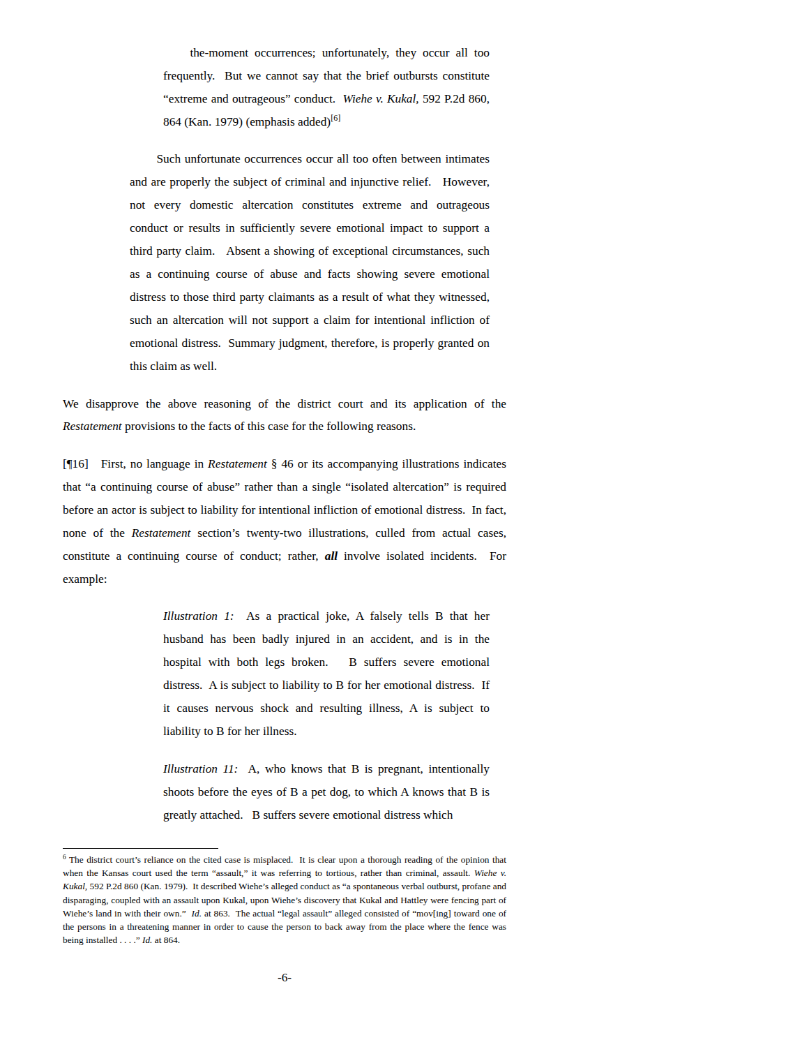the-moment occurrences; unfortunately, they occur all too frequently. But we cannot say that the brief outbursts constitute “extreme and outrageous” conduct. Wiehe v. Kukal, 592 P.2d 860, 864 (Kan. 1979) (emphasis added)[6]
Such unfortunate occurrences occur all too often between intimates and are properly the subject of criminal and injunctive relief. However, not every domestic altercation constitutes extreme and outrageous conduct or results in sufficiently severe emotional impact to support a third party claim. Absent a showing of exceptional circumstances, such as a continuing course of abuse and facts showing severe emotional distress to those third party claimants as a result of what they witnessed, such an altercation will not support a claim for intentional infliction of emotional distress. Summary judgment, therefore, is properly granted on this claim as well.
We disapprove the above reasoning of the district court and its application of the Restatement provisions to the facts of this case for the following reasons.
[¶16] First, no language in Restatement § 46 or its accompanying illustrations indicates that “a continuing course of abuse” rather than a single “isolated altercation” is required before an actor is subject to liability for intentional infliction of emotional distress. In fact, none of the Restatement section’s twenty-two illustrations, culled from actual cases, constitute a continuing course of conduct; rather, all involve isolated incidents. For example:
Illustration 1: As a practical joke, A falsely tells B that her husband has been badly injured in an accident, and is in the hospital with both legs broken. B suffers severe emotional distress. A is subject to liability to B for her emotional distress. If it causes nervous shock and resulting illness, A is subject to liability to B for her illness.
Illustration 11: A, who knows that B is pregnant, intentionally shoots before the eyes of B a pet dog, to which A knows that B is greatly attached. B suffers severe emotional distress which
6 The district court’s reliance on the cited case is misplaced. It is clear upon a thorough reading of the opinion that when the Kansas court used the term “assault,” it was referring to tortious, rather than criminal, assault. Wiehe v. Kukal, 592 P.2d 860 (Kan. 1979). It described Wiehe’s alleged conduct as “a spontaneous verbal outburst, profane and disparaging, coupled with an assault upon Kukal, upon Wiehe’s discovery that Kukal and Hattley were fencing part of Wiehe’s land in with their own.” Id. at 863. The actual “legal assault” alleged consisted of “mov[ing] toward one of the persons in a threatening manner in order to cause the person to back away from the place where the fence was being installed . . . .” Id. at 864.
-6-